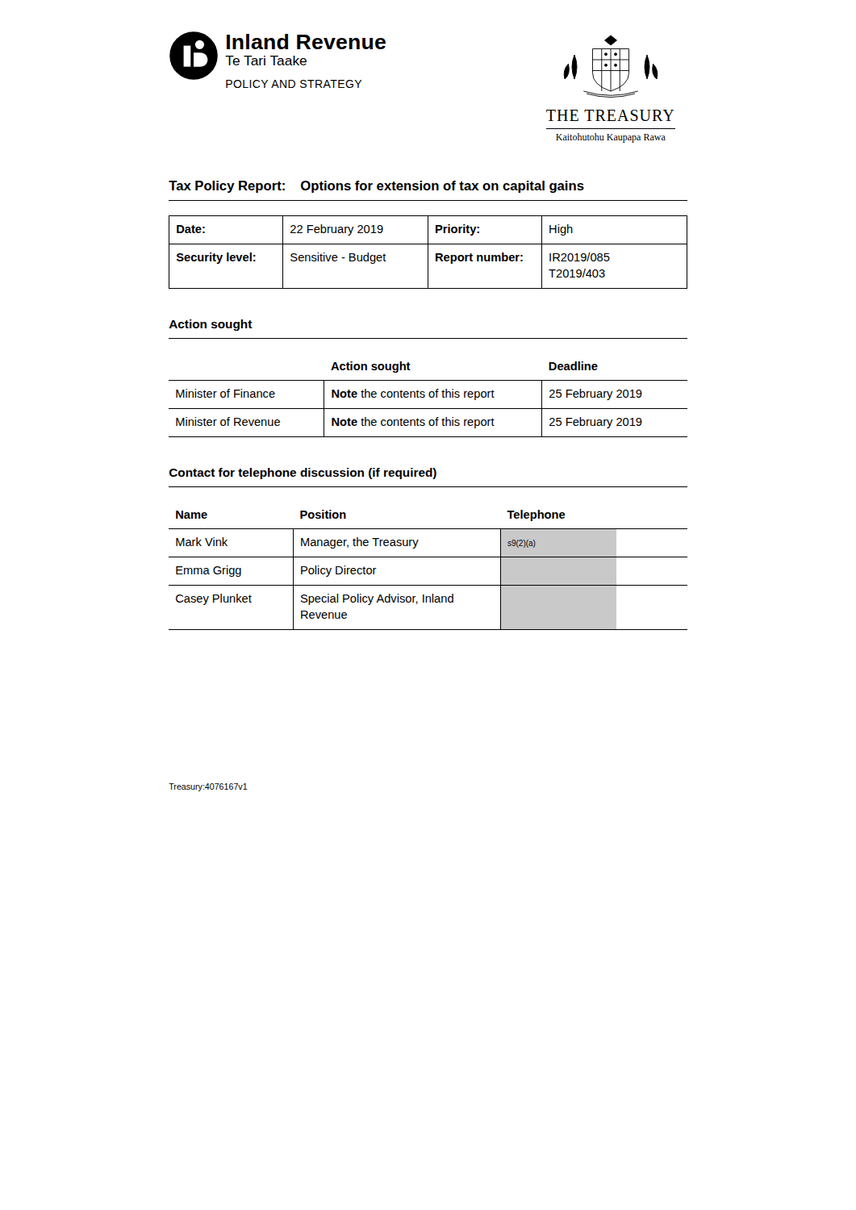Inland Revenue
Te Tari Taake
POLICY AND STRATEGY
THE TREASURY
Kaitohutohu Kaupapa Rawa
Tax Policy Report: Options for extension of tax on capital gains
| Date: | 22 February 2019 | Priority: | High |
| Security level: | Sensitive - Budget | Report number: | IR2019/085 T2019/403 |
Action sought
| | Action sought | Deadline |
| --- | --- | --- |
| Minister of Finance | Note the contents of this report | 25 February 2019 |
| Minister of Revenue | Note the contents of this report | 25 February 2019 |
Contact for telephone discussion (if required)
| Name | Position | Telephone |
| --- | --- | --- |
| Mark Vink | Manager, the Treasury | s9(2)(a) |
| Emma Grigg | Policy Director | |
| Casey Plunket | Special Policy Advisor, Inland Revenue | |
Treasury:4076167v1